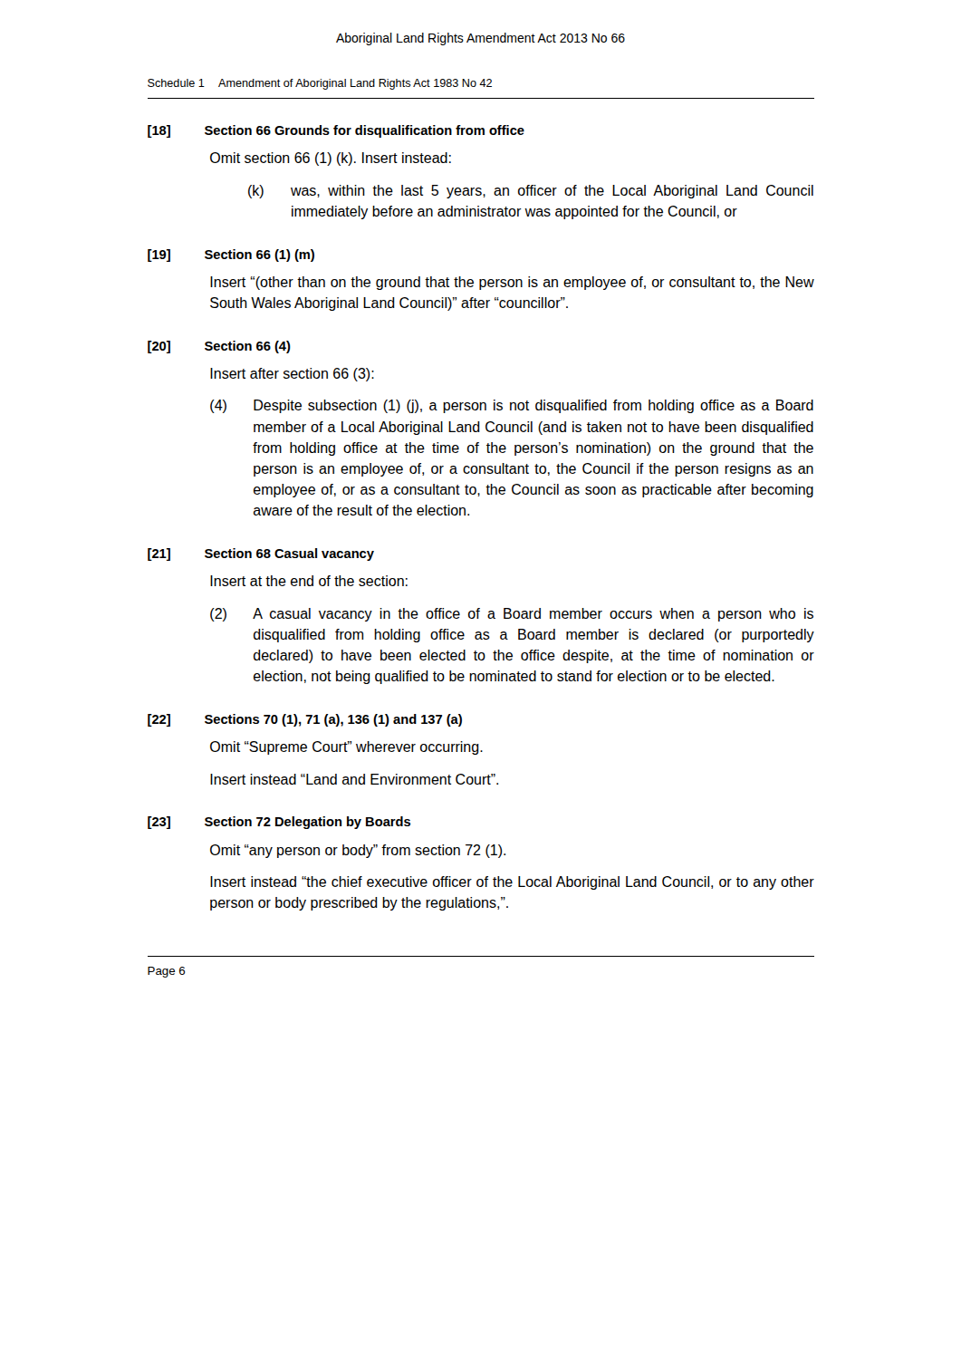Aboriginal Land Rights Amendment Act 2013 No 66
Schedule 1 Amendment of Aboriginal Land Rights Act 1983 No 42
[18] Section 66 Grounds for disqualification from office
Omit section 66 (1) (k). Insert instead:
(k) was, within the last 5 years, an officer of the Local Aboriginal Land Council immediately before an administrator was appointed for the Council, or
[19] Section 66 (1) (m)
Insert “(other than on the ground that the person is an employee of, or consultant to, the New South Wales Aboriginal Land Council)” after “councillor”.
[20] Section 66 (4)
Insert after section 66 (3):
(4) Despite subsection (1) (j), a person is not disqualified from holding office as a Board member of a Local Aboriginal Land Council (and is taken not to have been disqualified from holding office at the time of the person’s nomination) on the ground that the person is an employee of, or a consultant to, the Council if the person resigns as an employee of, or as a consultant to, the Council as soon as practicable after becoming aware of the result of the election.
[21] Section 68 Casual vacancy
Insert at the end of the section:
(2) A casual vacancy in the office of a Board member occurs when a person who is disqualified from holding office as a Board member is declared (or purportedly declared) to have been elected to the office despite, at the time of nomination or election, not being qualified to be nominated to stand for election or to be elected.
[22] Sections 70 (1), 71 (a), 136 (1) and 137 (a)
Omit “Supreme Court” wherever occurring.
Insert instead “Land and Environment Court”.
[23] Section 72 Delegation by Boards
Omit “any person or body” from section 72 (1).
Insert instead “the chief executive officer of the Local Aboriginal Land Council, or to any other person or body prescribed by the regulations,”.
Page 6